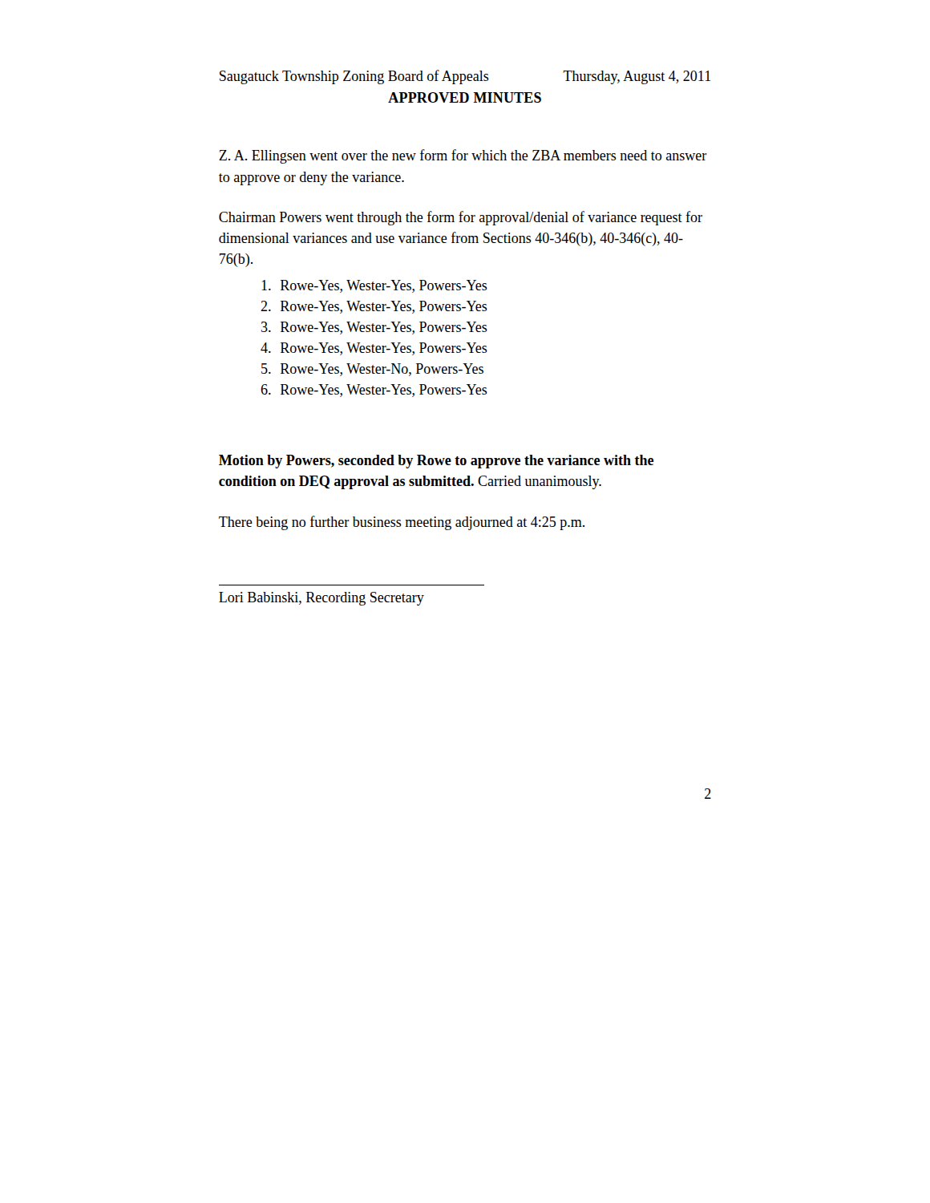Saugatuck Township Zoning Board of Appeals
Thursday, August 4, 2011
APPROVED MINUTES
Z. A. Ellingsen went over the new form for which the ZBA members need to answer to approve or deny the variance.
Chairman Powers went through the form for approval/denial of variance request for dimensional variances and use variance from Sections 40-346(b), 40-346(c), 40-76(b).
Rowe-Yes, Wester-Yes, Powers-Yes
Rowe-Yes, Wester-Yes, Powers-Yes
Rowe-Yes, Wester-Yes, Powers-Yes
Rowe-Yes, Wester-Yes, Powers-Yes
Rowe-Yes, Wester-No, Powers-Yes
Rowe-Yes, Wester-Yes, Powers-Yes
Motion by Powers, seconded by Rowe to approve the variance with the condition on DEQ approval as submitted. Carried unanimously.
There being no further business meeting adjourned at 4:25 p.m.
Lori Babinski, Recording Secretary
2